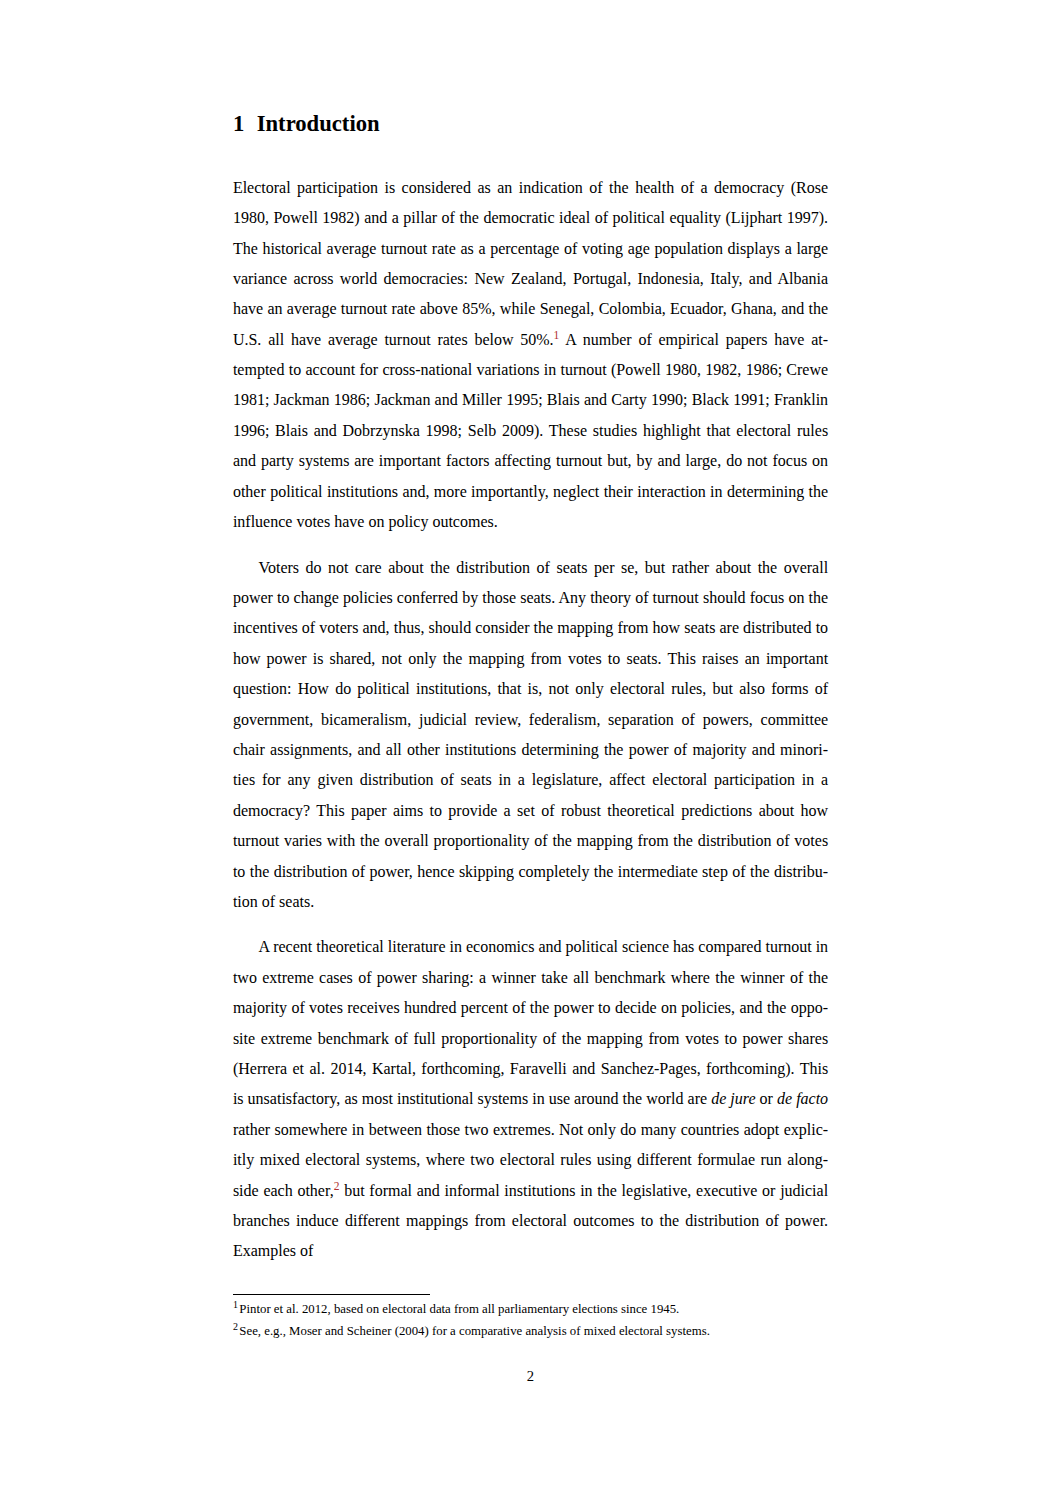1 Introduction
Electoral participation is considered as an indication of the health of a democracy (Rose 1980, Powell 1982) and a pillar of the democratic ideal of political equality (Lijphart 1997). The historical average turnout rate as a percentage of voting age population displays a large variance across world democracies: New Zealand, Portugal, Indonesia, Italy, and Albania have an average turnout rate above 85%, while Senegal, Colombia, Ecuador, Ghana, and the U.S. all have average turnout rates below 50%.1 A number of empirical papers have attempted to account for cross-national variations in turnout (Powell 1980, 1982, 1986; Crewe 1981; Jackman 1986; Jackman and Miller 1995; Blais and Carty 1990; Black 1991; Franklin 1996; Blais and Dobrzynska 1998; Selb 2009). These studies highlight that electoral rules and party systems are important factors affecting turnout but, by and large, do not focus on other political institutions and, more importantly, neglect their interaction in determining the influence votes have on policy outcomes.
Voters do not care about the distribution of seats per se, but rather about the overall power to change policies conferred by those seats. Any theory of turnout should focus on the incentives of voters and, thus, should consider the mapping from how seats are distributed to how power is shared, not only the mapping from votes to seats. This raises an important question: How do political institutions, that is, not only electoral rules, but also forms of government, bicameralism, judicial review, federalism, separation of powers, committee chair assignments, and all other institutions determining the power of majority and minorities for any given distribution of seats in a legislature, affect electoral participation in a democracy? This paper aims to provide a set of robust theoretical predictions about how turnout varies with the overall proportionality of the mapping from the distribution of votes to the distribution of power, hence skipping completely the intermediate step of the distribution of seats.
A recent theoretical literature in economics and political science has compared turnout in two extreme cases of power sharing: a winner take all benchmark where the winner of the majority of votes receives hundred percent of the power to decide on policies, and the opposite extreme benchmark of full proportionality of the mapping from votes to power shares (Herrera et al. 2014, Kartal, forthcoming, Faravelli and Sanchez-Pages, forthcoming). This is unsatisfactory, as most institutional systems in use around the world are de jure or de facto rather somewhere in between those two extremes. Not only do many countries adopt explicitly mixed electoral systems, where two electoral rules using different formulae run alongside each other,2 but formal and informal institutions in the legislative, executive or judicial branches induce different mappings from electoral outcomes to the distribution of power. Examples of
1Pintor et al. 2012, based on electoral data from all parliamentary elections since 1945.
2See, e.g., Moser and Scheiner (2004) for a comparative analysis of mixed electoral systems.
2